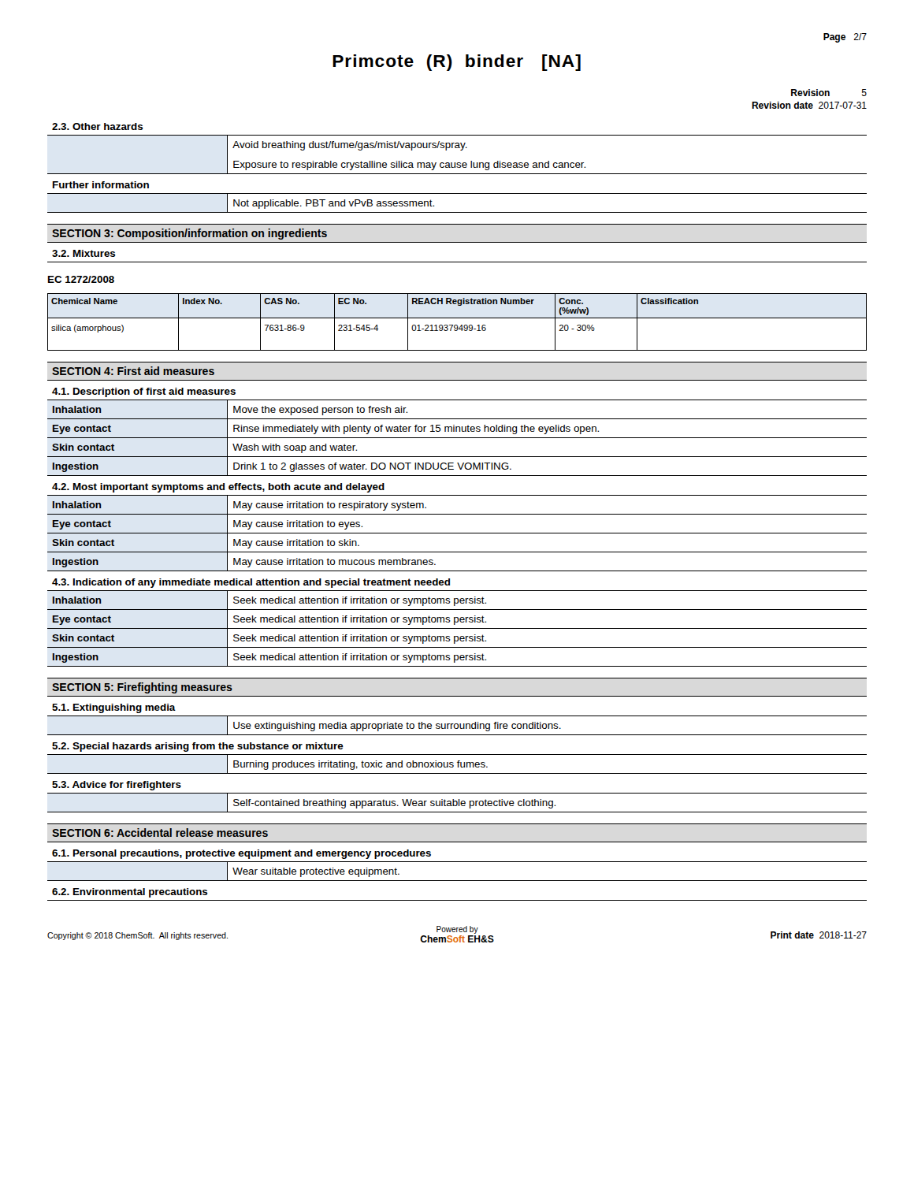Page 2/7
Primcote (R) binder [NA]
Revision 5
Revision date 2017-07-31
2.3. Other hazards
| | Avoid breathing dust/fume/gas/mist/vapours/spray. Exposure to respirable crystalline silica may cause lung disease and cancer. |
Further information
| | Not applicable. PBT and vPvB assessment. |
SECTION 3: Composition/information on ingredients
3.2. Mixtures
EC 1272/2008
| Chemical Name | Index No. | CAS No. | EC No. | REACH Registration Number | Conc. (%w/w) | Classification |
| --- | --- | --- | --- | --- | --- | --- |
| silica (amorphous) | | 7631-86-9 | 231-545-4 | 01-2119379499-16 | 20 - 30% | |
SECTION 4: First aid measures
4.1. Description of first aid measures
| Inhalation | Move the exposed person to fresh air. |
| Eye contact | Rinse immediately with plenty of water for 15 minutes holding the eyelids open. |
| Skin contact | Wash with soap and water. |
| Ingestion | Drink 1 to 2 glasses of water. DO NOT INDUCE VOMITING. |
4.2. Most important symptoms and effects, both acute and delayed
| Inhalation | May cause irritation to respiratory system. |
| Eye contact | May cause irritation to eyes. |
| Skin contact | May cause irritation to skin. |
| Ingestion | May cause irritation to mucous membranes. |
4.3. Indication of any immediate medical attention and special treatment needed
| Inhalation | Seek medical attention if irritation or symptoms persist. |
| Eye contact | Seek medical attention if irritation or symptoms persist. |
| Skin contact | Seek medical attention if irritation or symptoms persist. |
| Ingestion | Seek medical attention if irritation or symptoms persist. |
SECTION 5: Firefighting measures
5.1. Extinguishing media
| | Use extinguishing media appropriate to the surrounding fire conditions. |
5.2. Special hazards arising from the substance or mixture
| | Burning produces irritating, toxic and obnoxious fumes. |
5.3. Advice for firefighters
| | Self-contained breathing apparatus. Wear suitable protective clothing. |
SECTION 6: Accidental release measures
6.1. Personal precautions, protective equipment and emergency procedures
| | Wear suitable protective equipment. |
6.2. Environmental precautions
Copyright © 2018 ChemSoft. All rights reserved.
Powered by
ChemSoft EH&S
Print date 2018-11-27